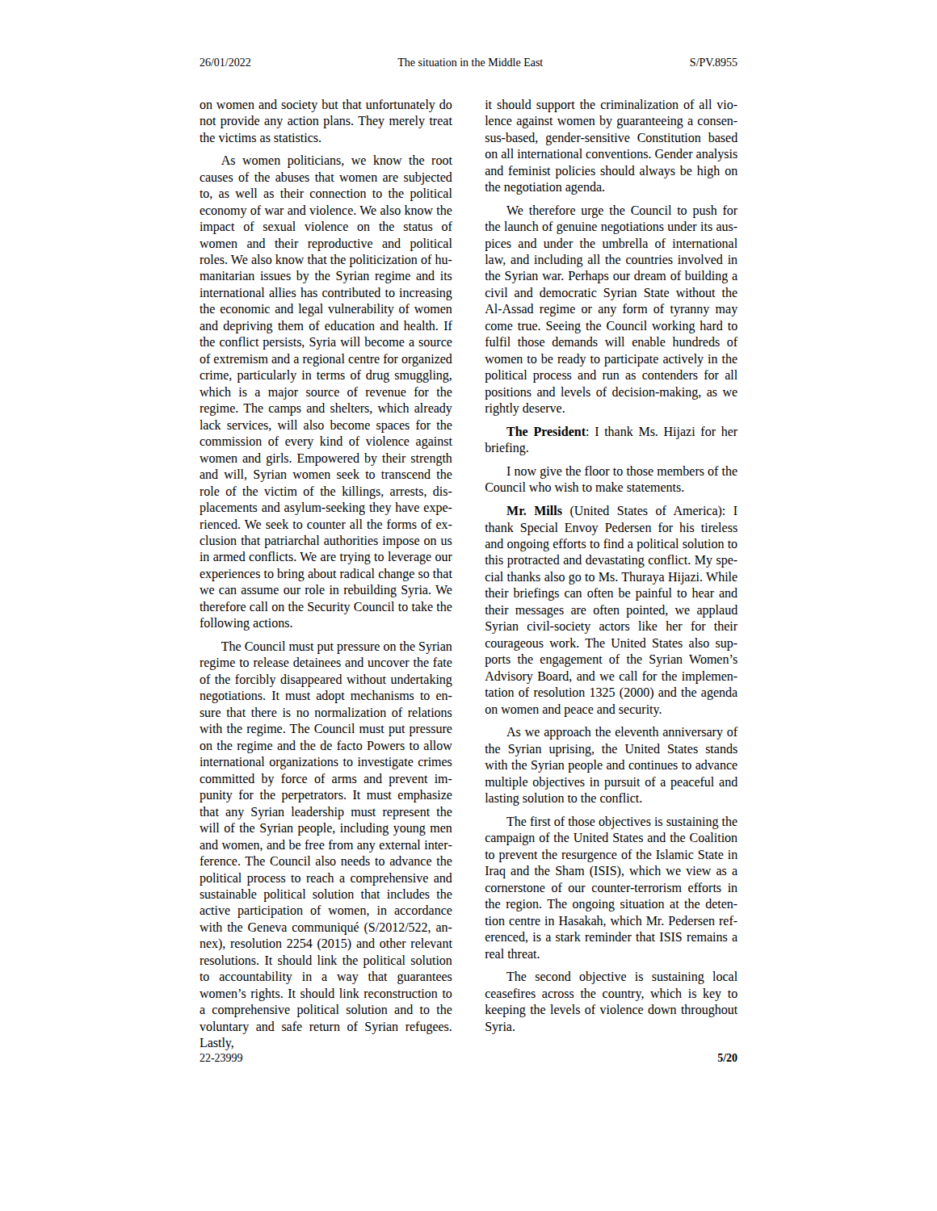26/01/2022 The situation in the Middle East S/PV.8955
on women and society but that unfortunately do not provide any action plans. They merely treat the victims as statistics.
As women politicians, we know the root causes of the abuses that women are subjected to, as well as their connection to the political economy of war and violence. We also know the impact of sexual violence on the status of women and their reproductive and political roles. We also know that the politicization of humanitarian issues by the Syrian regime and its international allies has contributed to increasing the economic and legal vulnerability of women and depriving them of education and health. If the conflict persists, Syria will become a source of extremism and a regional centre for organized crime, particularly in terms of drug smuggling, which is a major source of revenue for the regime. The camps and shelters, which already lack services, will also become spaces for the commission of every kind of violence against women and girls. Empowered by their strength and will, Syrian women seek to transcend the role of the victim of the killings, arrests, displacements and asylum-seeking they have experienced. We seek to counter all the forms of exclusion that patriarchal authorities impose on us in armed conflicts. We are trying to leverage our experiences to bring about radical change so that we can assume our role in rebuilding Syria. We therefore call on the Security Council to take the following actions.
The Council must put pressure on the Syrian regime to release detainees and uncover the fate of the forcibly disappeared without undertaking negotiations. It must adopt mechanisms to ensure that there is no normalization of relations with the regime. The Council must put pressure on the regime and the de facto Powers to allow international organizations to investigate crimes committed by force of arms and prevent impunity for the perpetrators. It must emphasize that any Syrian leadership must represent the will of the Syrian people, including young men and women, and be free from any external interference. The Council also needs to advance the political process to reach a comprehensive and sustainable political solution that includes the active participation of women, in accordance with the Geneva communiqué (S/2012/522, annex), resolution 2254 (2015) and other relevant resolutions. It should link the political solution to accountability in a way that guarantees women’s rights. It should link reconstruction to a comprehensive political solution and to the voluntary and safe return of Syrian refugees. Lastly,
it should support the criminalization of all violence against women by guaranteeing a consensus-based, gender-sensitive Constitution based on all international conventions. Gender analysis and feminist policies should always be high on the negotiation agenda.
We therefore urge the Council to push for the launch of genuine negotiations under its auspices and under the umbrella of international law, and including all the countries involved in the Syrian war. Perhaps our dream of building a civil and democratic Syrian State without the Al-Assad regime or any form of tyranny may come true. Seeing the Council working hard to fulfil those demands will enable hundreds of women to be ready to participate actively in the political process and run as contenders for all positions and levels of decision-making, as we rightly deserve.
The President: I thank Ms. Hijazi for her briefing.
I now give the floor to those members of the Council who wish to make statements.
Mr. Mills (United States of America): I thank Special Envoy Pedersen for his tireless and ongoing efforts to find a political solution to this protracted and devastating conflict. My special thanks also go to Ms. Thuraya Hijazi. While their briefings can often be painful to hear and their messages are often pointed, we applaud Syrian civil-society actors like her for their courageous work. The United States also supports the engagement of the Syrian Women’s Advisory Board, and we call for the implementation of resolution 1325 (2000) and the agenda on women and peace and security.
As we approach the eleventh anniversary of the Syrian uprising, the United States stands with the Syrian people and continues to advance multiple objectives in pursuit of a peaceful and lasting solution to the conflict.
The first of those objectives is sustaining the campaign of the United States and the Coalition to prevent the resurgence of the Islamic State in Iraq and the Sham (ISIS), which we view as a cornerstone of our counter-terrorism efforts in the region. The ongoing situation at the detention centre in Hasakah, which Mr. Pedersen referenced, is a stark reminder that ISIS remains a real threat.
The second objective is sustaining local ceasefires across the country, which is key to keeping the levels of violence down throughout Syria.
22-23999 5/20